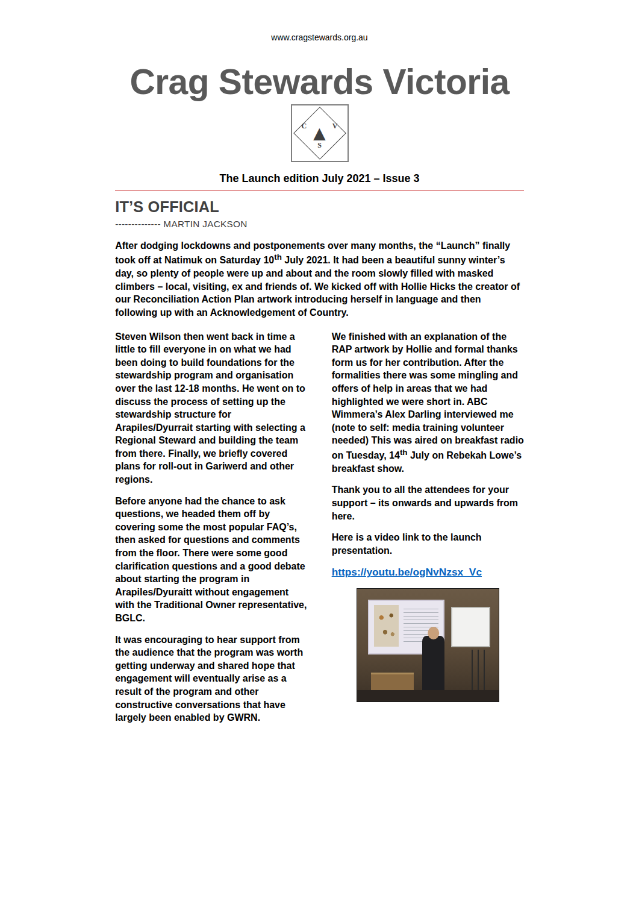www.cragstewards.org.au
Crag Stewards Victoria
C V S ▲
The Launch edition July 2021 – Issue 3
IT’S OFFICIAL
-------------- MARTIN JACKSON
After dodging lockdowns and postponements over many months, the “Launch” finally took off at Natimuk on Saturday 10th July 2021. It had been a beautiful sunny winter’s day, so plenty of people were up and about and the room slowly filled with masked climbers – local, visiting, ex and friends of. We kicked off with Hollie Hicks the creator of our Reconciliation Action Plan artwork introducing herself in language and then following up with an Acknowledgement of Country.
Steven Wilson then went back in time a little to fill everyone in on what we had been doing to build foundations for the stewardship program and organisation over the last 12-18 months. He went on to discuss the process of setting up the stewardship structure for Arapiles/Dyurrait starting with selecting a Regional Steward and building the team from there. Finally, we briefly covered plans for roll-out in Gariwerd and other regions.
Before anyone had the chance to ask questions, we headed them off by covering some the most popular FAQ’s, then asked for questions and comments from the floor. There were some good clarification questions and a good debate about starting the program in Arapiles/Dyuraitt without engagement with the Traditional Owner representative, BGLC.
It was encouraging to hear support from the audience that the program was worth getting underway and shared hope that engagement will eventually arise as a result of the program and other constructive conversations that have largely been enabled by GWRN.
We finished with an explanation of the RAP artwork by Hollie and formal thanks form us for her contribution. After the formalities there was some mingling and offers of help in areas that we had highlighted we were short in. ABC Wimmera’s Alex Darling interviewed me (note to self: media training volunteer needed) This was aired on breakfast radio on Tuesday, 14th July on Rebekah Lowe’s breakfast show.
Thank you to all the attendees for your support – its onwards and upwards from here.
Here is a video link to the launch presentation.
https://youtu.be/ogNvNzsx_Vc